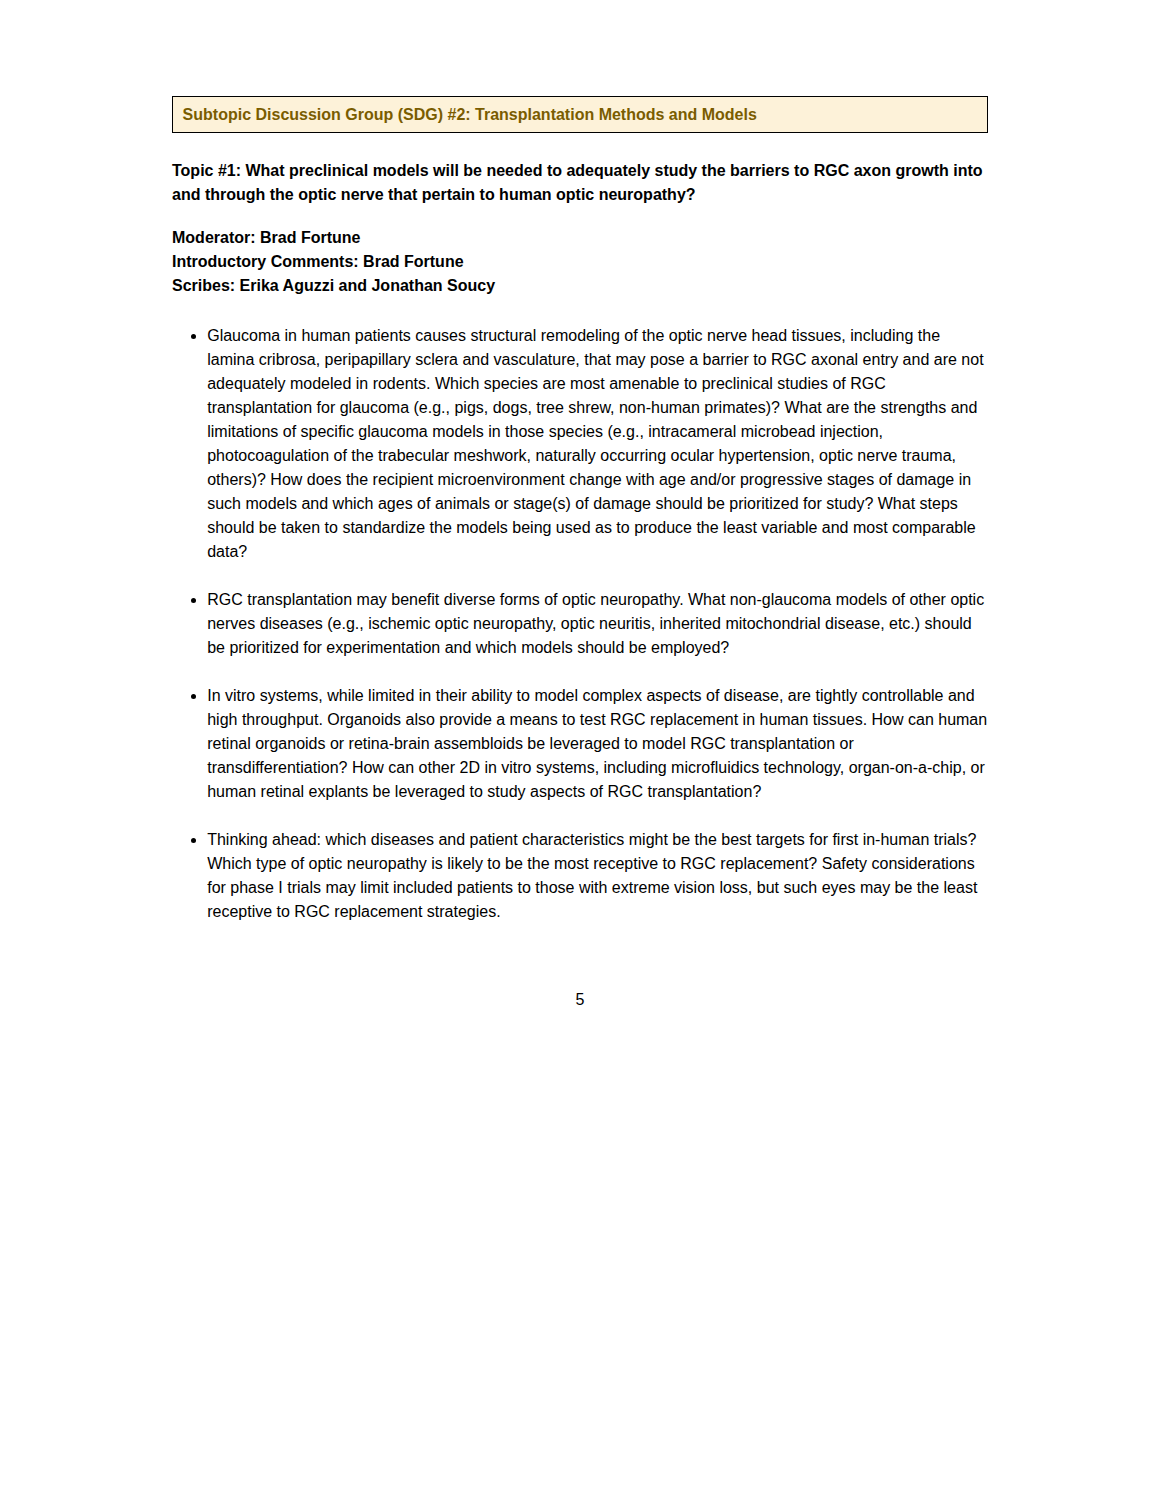Subtopic Discussion Group (SDG) #2: Transplantation Methods and Models
Topic #1: What preclinical models will be needed to adequately study the barriers to RGC axon growth into and through the optic nerve that pertain to human optic neuropathy?
Moderator: Brad Fortune
Introductory Comments: Brad Fortune
Scribes: Erika Aguzzi and Jonathan Soucy
Glaucoma in human patients causes structural remodeling of the optic nerve head tissues, including the lamina cribrosa, peripapillary sclera and vasculature, that may pose a barrier to RGC axonal entry and are not adequately modeled in rodents. Which species are most amenable to preclinical studies of RGC transplantation for glaucoma (e.g., pigs, dogs, tree shrew, non-human primates)? What are the strengths and limitations of specific glaucoma models in those species (e.g., intracameral microbead injection, photocoagulation of the trabecular meshwork, naturally occurring ocular hypertension, optic nerve trauma, others)? How does the recipient microenvironment change with age and/or progressive stages of damage in such models and which ages of animals or stage(s) of damage should be prioritized for study? What steps should be taken to standardize the models being used as to produce the least variable and most comparable data?
RGC transplantation may benefit diverse forms of optic neuropathy. What non-glaucoma models of other optic nerves diseases (e.g., ischemic optic neuropathy, optic neuritis, inherited mitochondrial disease, etc.) should be prioritized for experimentation and which models should be employed?
In vitro systems, while limited in their ability to model complex aspects of disease, are tightly controllable and high throughput. Organoids also provide a means to test RGC replacement in human tissues. How can human retinal organoids or retina-brain assembloids be leveraged to model RGC transplantation or transdifferentiation? How can other 2D in vitro systems, including microfluidics technology, organ-on-a-chip, or human retinal explants be leveraged to study aspects of RGC transplantation?
Thinking ahead: which diseases and patient characteristics might be the best targets for first in-human trials? Which type of optic neuropathy is likely to be the most receptive to RGC replacement? Safety considerations for phase I trials may limit included patients to those with extreme vision loss, but such eyes may be the least receptive to RGC replacement strategies.
5